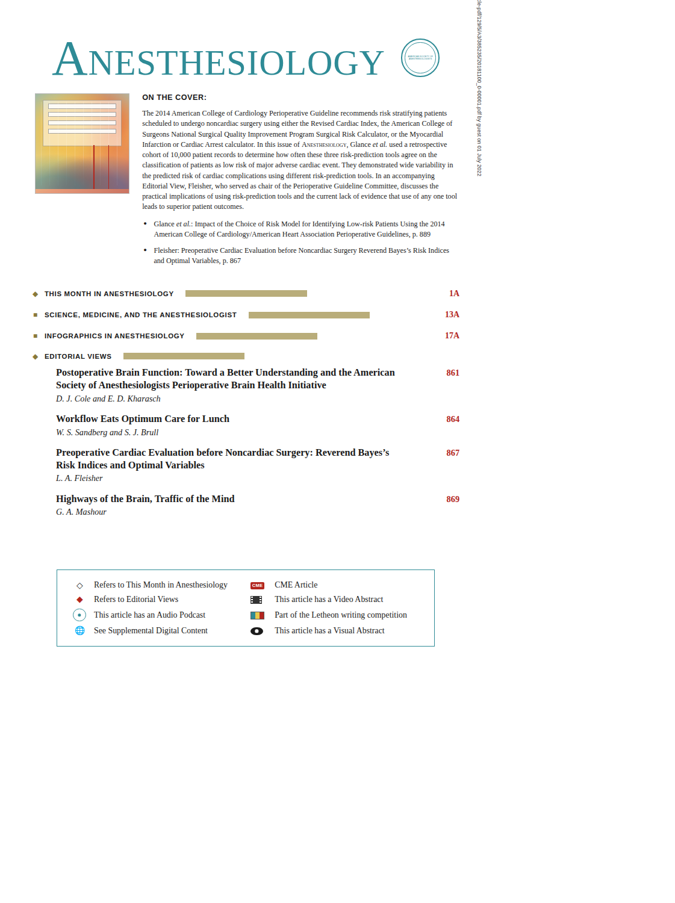Downloaded from http://pubs.asahq.org/anesthesiology/article-pdf/129/5/A3/385235/20181100_0-00001.pdf by guest on 01 July 2022
ANESTHESIOLOGY
ON THE COVER:
The 2014 American College of Cardiology Perioperative Guideline recommends risk stratifying patients scheduled to undergo noncardiac surgery using either the Revised Cardiac Index, the American College of Surgeons National Surgical Quality Improvement Program Surgical Risk Calculator, or the Myocardial Infarction or Cardiac Arrest calculator. In this issue of Anesthesiology, Glance et al. used a retrospective cohort of 10,000 patient records to determine how often these three risk-prediction tools agree on the classification of patients as low risk of major adverse cardiac event. They demonstrated wide variability in the predicted risk of cardiac complications using different risk-prediction tools. In an accompanying Editorial View, Fleisher, who served as chair of the Perioperative Guideline Committee, discusses the practical implications of using risk-prediction tools and the current lack of evidence that use of any one tool leads to superior patient outcomes.
Glance et al.: Impact of the Choice of Risk Model for Identifying Low-risk Patients Using the 2014 American College of Cardiology/American Heart Association Perioperative Guidelines, p. 889
Fleisher: Preoperative Cardiac Evaluation before Noncardiac Surgery Reverend Bayes’s Risk Indices and Optimal Variables, p. 867
◆ THIS MONTH IN ANESTHESIOLOGY 1A
■ SCIENCE, MEDICINE, AND THE ANESTHESIOLOGIST 13A
■ INFOGRAPHICS IN ANESTHESIOLOGY 17A
◆ EDITORIAL VIEWS
Postoperative Brain Function: Toward a Better Understanding and the American Society of Anesthesiologists Perioperative Brain Health Initiative
D. J. Cole and E. D. Kharasch
861
Workflow Eats Optimum Care for Lunch
W. S. Sandberg and S. J. Brull
864
Preoperative Cardiac Evaluation before Noncardiac Surgery: Reverend Bayes’s Risk Indices and Optimal Variables
L. A. Fleisher
867
Highways of the Brain, Traffic of the Mind
G. A. Mashour
869
| ◇ | Refers to This Month in Anesthesiology | CME | CME Article |
| ◆ | Refers to Editorial Views | | This article has a Video Abstract |
| | This article has an Audio Podcast | | Part of the Letheon writing competition |
| 🌐 | See Supplemental Digital Content | | This article has a Visual Abstract |